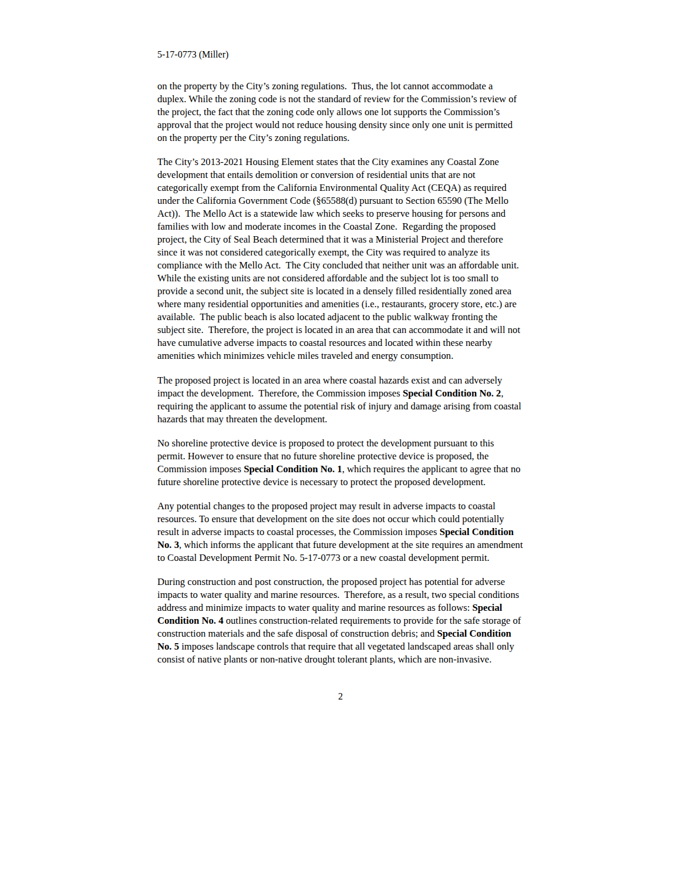5-17-0773 (Miller)
on the property by the City’s zoning regulations. Thus, the lot cannot accommodate a duplex. While the zoning code is not the standard of review for the Commission’s review of the project, the fact that the zoning code only allows one lot supports the Commission’s approval that the project would not reduce housing density since only one unit is permitted on the property per the City’s zoning regulations.
The City’s 2013-2021 Housing Element states that the City examines any Coastal Zone development that entails demolition or conversion of residential units that are not categorically exempt from the California Environmental Quality Act (CEQA) as required under the California Government Code (§65588(d) pursuant to Section 65590 (The Mello Act)). The Mello Act is a statewide law which seeks to preserve housing for persons and families with low and moderate incomes in the Coastal Zone. Regarding the proposed project, the City of Seal Beach determined that it was a Ministerial Project and therefore since it was not considered categorically exempt, the City was required to analyze its compliance with the Mello Act. The City concluded that neither unit was an affordable unit. While the existing units are not considered affordable and the subject lot is too small to provide a second unit, the subject site is located in a densely filled residentially zoned area where many residential opportunities and amenities (i.e., restaurants, grocery store, etc.) are available. The public beach is also located adjacent to the public walkway fronting the subject site. Therefore, the project is located in an area that can accommodate it and will not have cumulative adverse impacts to coastal resources and located within these nearby amenities which minimizes vehicle miles traveled and energy consumption.
The proposed project is located in an area where coastal hazards exist and can adversely impact the development. Therefore, the Commission imposes Special Condition No. 2, requiring the applicant to assume the potential risk of injury and damage arising from coastal hazards that may threaten the development.
No shoreline protective device is proposed to protect the development pursuant to this permit. However to ensure that no future shoreline protective device is proposed, the Commission imposes Special Condition No. 1, which requires the applicant to agree that no future shoreline protective device is necessary to protect the proposed development.
Any potential changes to the proposed project may result in adverse impacts to coastal resources. To ensure that development on the site does not occur which could potentially result in adverse impacts to coastal processes, the Commission imposes Special Condition No. 3, which informs the applicant that future development at the site requires an amendment to Coastal Development Permit No. 5-17-0773 or a new coastal development permit.
During construction and post construction, the proposed project has potential for adverse impacts to water quality and marine resources. Therefore, as a result, two special conditions address and minimize impacts to water quality and marine resources as follows: Special Condition No. 4 outlines construction-related requirements to provide for the safe storage of construction materials and the safe disposal of construction debris; and Special Condition No. 5 imposes landscape controls that require that all vegetated landscaped areas shall only consist of native plants or non-native drought tolerant plants, which are non-invasive.
2